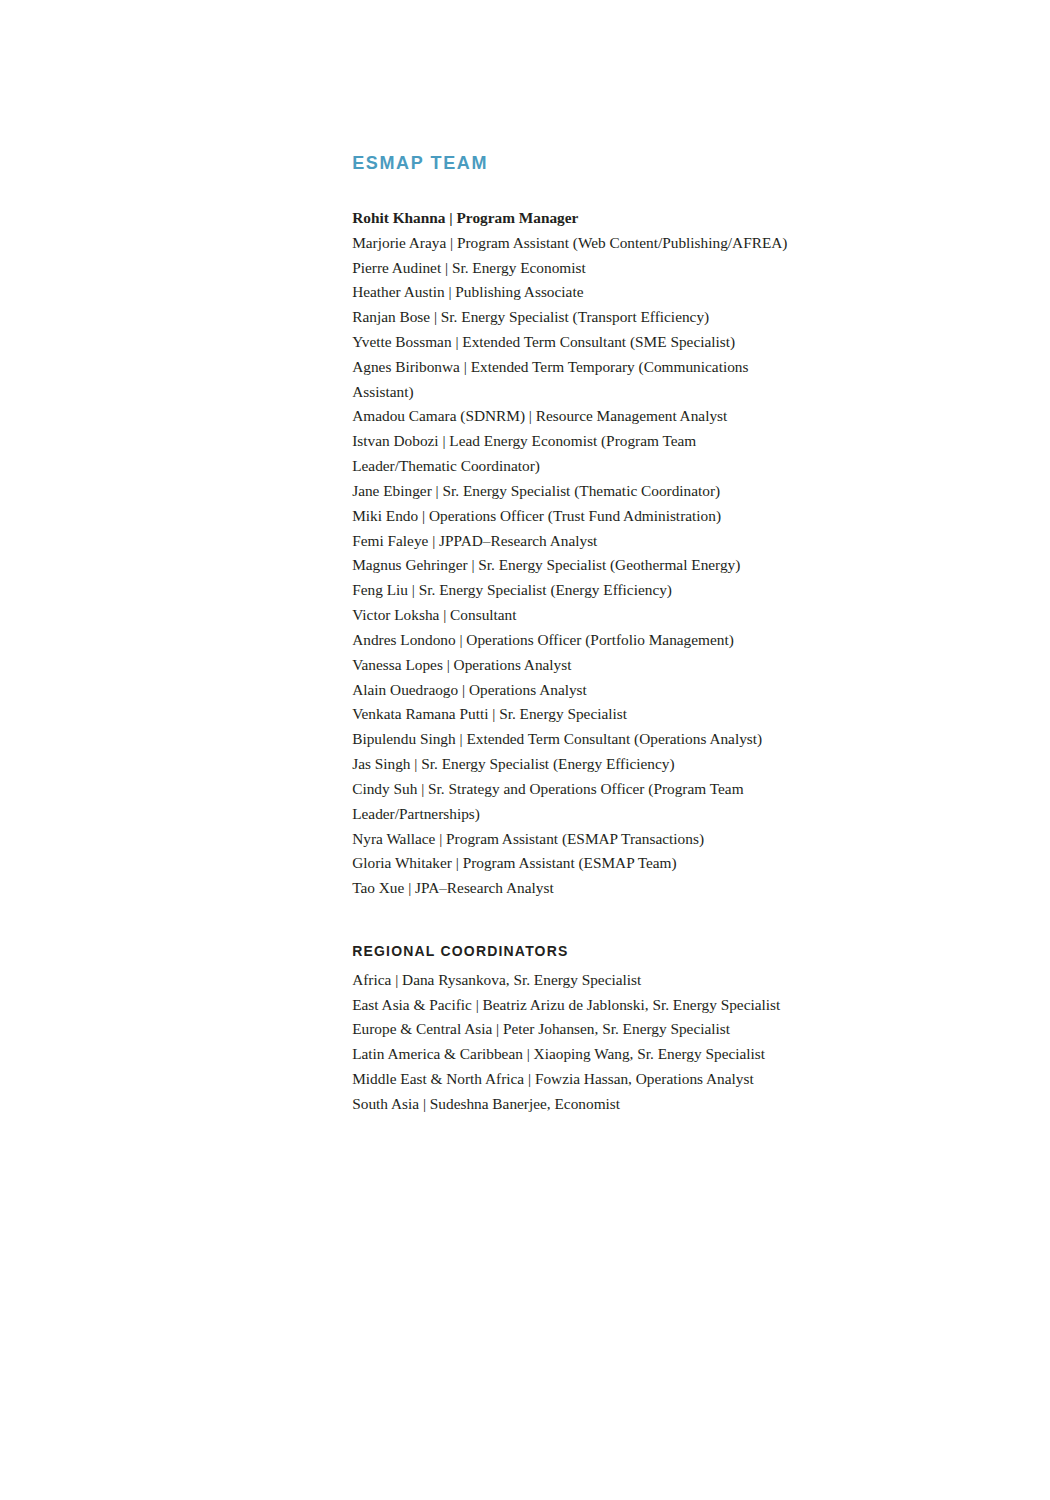ESMAP Team
Rohit Khanna | Program Manager
Marjorie Araya | Program Assistant (Web Content/Publishing/AFREA)
Pierre Audinet | Sr. Energy Economist
Heather Austin | Publishing Associate
Ranjan Bose | Sr. Energy Specialist (Transport Efficiency)
Yvette Bossman | Extended Term Consultant (SME Specialist)
Agnes Biribonwa | Extended Term Temporary (Communications Assistant)
Amadou Camara (SDNRM) | Resource Management Analyst
Istvan Dobozi | Lead Energy Economist (Program Team Leader/Thematic Coordinator)
Jane Ebinger | Sr. Energy Specialist (Thematic Coordinator)
Miki Endo | Operations Officer (Trust Fund Administration)
Femi Faleye | JPPAD–Research Analyst
Magnus Gehringer | Sr. Energy Specialist (Geothermal Energy)
Feng Liu | Sr. Energy Specialist (Energy Efficiency)
Victor Loksha | Consultant
Andres Londono | Operations Officer (Portfolio Management)
Vanessa Lopes | Operations Analyst
Alain Ouedraogo | Operations Analyst
Venkata Ramana Putti | Sr. Energy Specialist
Bipulendu Singh | Extended Term Consultant (Operations Analyst)
Jas Singh | Sr. Energy Specialist (Energy Efficiency)
Cindy Suh | Sr. Strategy and Operations Officer (Program Team Leader/Partnerships)
Nyra Wallace | Program Assistant (ESMAP Transactions)
Gloria Whitaker | Program Assistant (ESMAP Team)
Tao Xue | JPA–Research Analyst
Regional Coordinators
Africa | Dana Rysankova, Sr. Energy Specialist
East Asia & Pacific | Beatriz Arizu de Jablonski, Sr. Energy Specialist
Europe & Central Asia | Peter Johansen, Sr. Energy Specialist
Latin America & Caribbean | Xiaoping Wang, Sr. Energy Specialist
Middle East & North Africa | Fowzia Hassan, Operations Analyst
South Asia | Sudeshna Banerjee, Economist